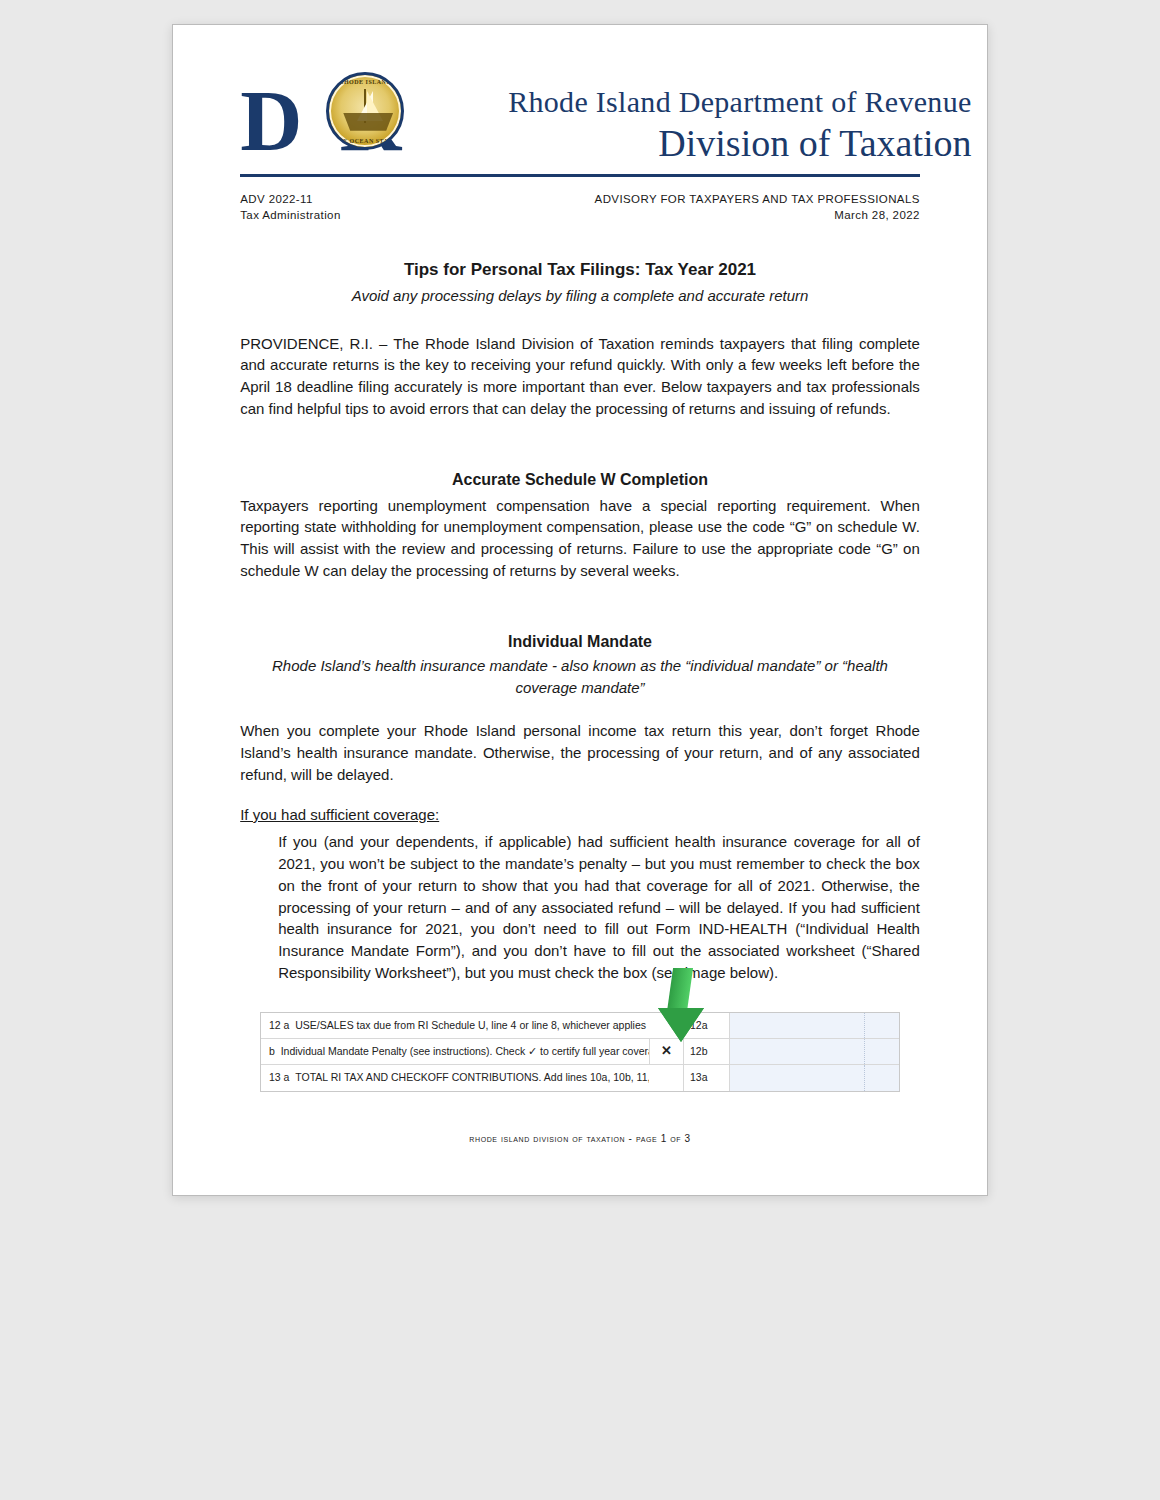D R RHODE ISLAND THE OCEAN STATE
Rhode Island Department of Revenue
Division of Taxation
ADV 2022-11
Tax Administration
Advisory for Taxpayers and Tax Professionals
March 28, 2022
Tips for Personal Tax Filings: Tax Year 2021
Avoid any processing delays by filing a complete and accurate return
PROVIDENCE, R.I. – The Rhode Island Division of Taxation reminds taxpayers that filing complete and accurate returns is the key to receiving your refund quickly. With only a few weeks left before the April 18 deadline filing accurately is more important than ever. Below taxpayers and tax professionals can find helpful tips to avoid errors that can delay the processing of returns and issuing of refunds.
Accurate Schedule W Completion
Taxpayers reporting unemployment compensation have a special reporting requirement. When reporting state withholding for unemployment compensation, please use the code “G” on schedule W. This will assist with the review and processing of returns. Failure to use the appropriate code “G” on schedule W can delay the processing of returns by several weeks.
Individual Mandate
Rhode Island’s health insurance mandate - also known as the “individual mandate” or “health coverage mandate”
When you complete your Rhode Island personal income tax return this year, don’t forget Rhode Island’s health insurance mandate. Otherwise, the processing of your return, and of any associated refund, will be delayed.
If you had sufficient coverage:
If you (and your dependents, if applicable) had sufficient health insurance coverage for all of 2021, you won’t be subject to the mandate’s penalty – but you must remember to check the box on the front of your return to show that you had that coverage for all of 2021. Otherwise, the processing of your return – and of any associated refund – will be delayed. If you had sufficient health insurance for 2021, you don’t need to fill out Form IND-HEALTH (“Individual Health Insurance Mandate Form”), and you don’t have to fill out the associated worksheet (“Shared Responsibility Worksheet”), but you must check the box (see image below).
12 a USE/SALES tax due from RI Schedule U, line 4 or line 8, whichever applies
12a
b Individual Mandate Penalty (see instructions). Check ✓ to certify full year coverage.
✕
12b
13 a TOTAL RI TAX AND CHECKOFF CONTRIBUTIONS. Add lines 10a, 10b, 11, 12a and 12b
13a
Rhode Island Division of Taxation - Page 1 of 3